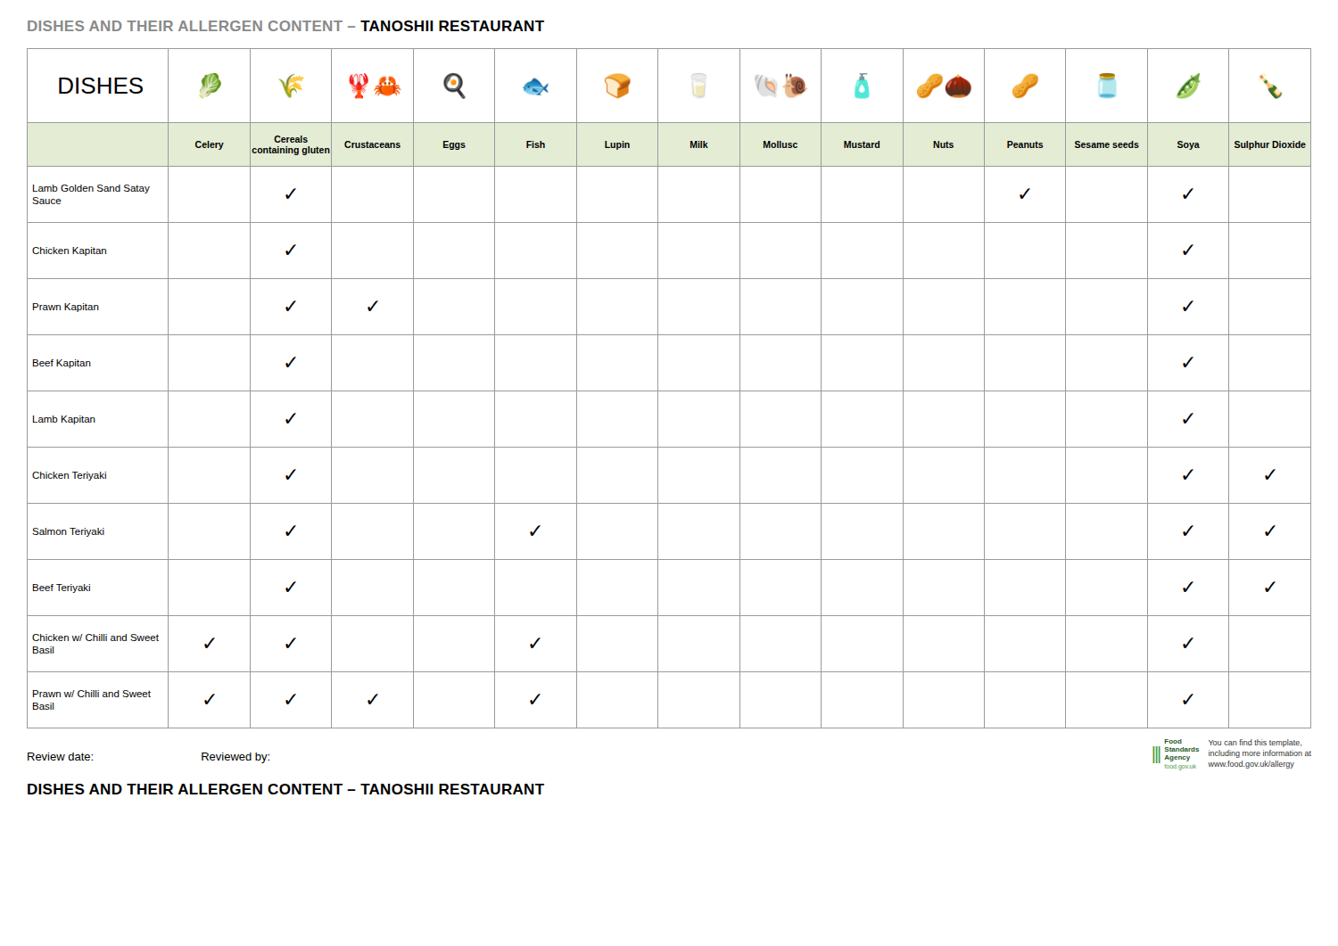DISHES AND THEIR ALLERGEN CONTENT – TANOSHII RESTAURANT
| DISHES | 🥬 | 🌾 | 🦞🦀 | 🍳 | 🐟 | 🍞 | 🥛 | 🐚🐌 | 🧴 | 🥜🌰 | 🥜 | 🫙 | 🫛 | 🍾 |
| | Celery | Cereals containing gluten | Crustaceans | Eggs | Fish | Lupin | Milk | Mollusc | Mustard | Nuts | Peanuts | Sesame seeds | Soya | Sulphur Dioxide |
| Lamb Golden Sand Satay Sauce | | ✓ | | | | | | | | | ✓ | | ✓ | |
| Chicken Kapitan | | ✓ | | | | | | | | | | | ✓ | |
| Prawn Kapitan | | ✓ | ✓ | | | | | | | | | | ✓ | |
| Beef Kapitan | | ✓ | | | | | | | | | | | ✓ | |
| Lamb Kapitan | | ✓ | | | | | | | | | | | ✓ | |
| Chicken Teriyaki | | ✓ | | | | | | | | | | | ✓ | ✓ |
| Salmon Teriyaki | | ✓ | | | ✓ | | | | | | | | ✓ | ✓ |
| Beef Teriyaki | | ✓ | | | | | | | | | | | ✓ | ✓ |
| Chicken w/ Chilli and Sweet Basil | ✓ | ✓ | | | ✓ | | | | | | | | ✓ | |
| Prawn w/ Chilli and Sweet Basil | ✓ | ✓ | ✓ | | ✓ | | | | | | | | ✓ | |
Review date:
Reviewed by:
||| Food
Standards
Agency
food.gov.uk
You can find this template,
including more information at
www.food.gov.uk/allergy
DISHES AND THEIR ALLERGEN CONTENT – TANOSHII RESTAURANT